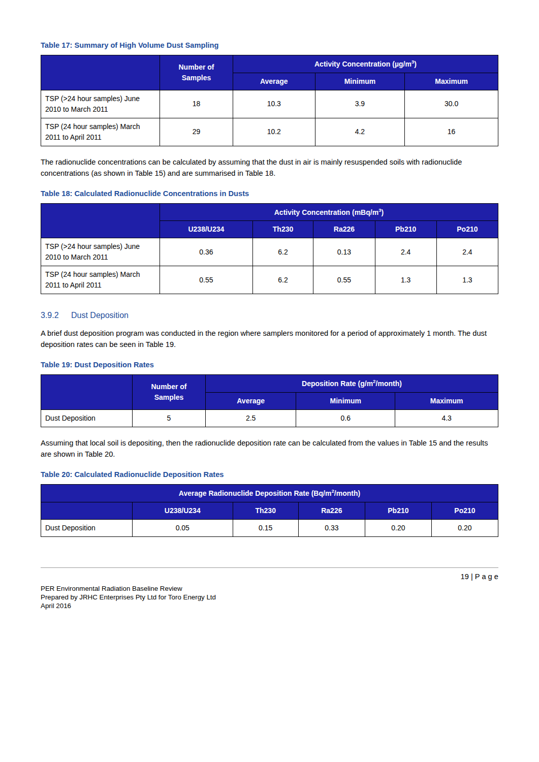Table 17: Summary of High Volume Dust Sampling
| | Number of Samples | Activity Concentration (µg/m 3 ) |
| --- | --- | --- |
| Average | Minimum | Maximum |
| TSP (>24 hour samples) June 2010 to March 2011 | 18 | 10.3 | 3.9 | 30.0 |
| TSP (24 hour samples) March 2011 to April 2011 | 29 | 10.2 | 4.2 | 16 |
The radionuclide concentrations can be calculated by assuming that the dust in air is mainly resuspended soils with radionuclide concentrations (as shown in Table 15) and are summarised in Table 18.
Table 18: Calculated Radionuclide Concentrations in Dusts
| | Activity Concentration (mBq/m 3 ) |
| --- | --- |
| U238/U234 | Th230 | Ra226 | Pb210 | Po210 |
| TSP (>24 hour samples) June 2010 to March 2011 | 0.36 | 6.2 | 0.13 | 2.4 | 2.4 |
| TSP (24 hour samples) March 2011 to April 2011 | 0.55 | 6.2 | 0.55 | 1.3 | 1.3 |
3.9.2 Dust Deposition
A brief dust deposition program was conducted in the region where samplers monitored for a period of approximately 1 month. The dust deposition rates can be seen in Table 19.
Table 19: Dust Deposition Rates
| | Number of Samples | Deposition Rate (g/m 2 /month) |
| --- | --- | --- |
| Average | Minimum | Maximum |
| Dust Deposition | 5 | 2.5 | 0.6 | 4.3 |
Assuming that local soil is depositing, then the radionuclide deposition rate can be calculated from the values in Table 15 and the results are shown in Table 20.
Table 20: Calculated Radionuclide Deposition Rates
| Average Radionuclide Deposition Rate (Bq/m 2 /month) |
| --- |
| | U238/U234 | Th230 | Ra226 | Pb210 | Po210 |
| Dust Deposition | 0.05 | 0.15 | 0.33 | 0.20 | 0.20 |
19 | P a g e
PER Environmental Radiation Baseline Review
Prepared by JRHC Enterprises Pty Ltd for Toro Energy Ltd
April 2016